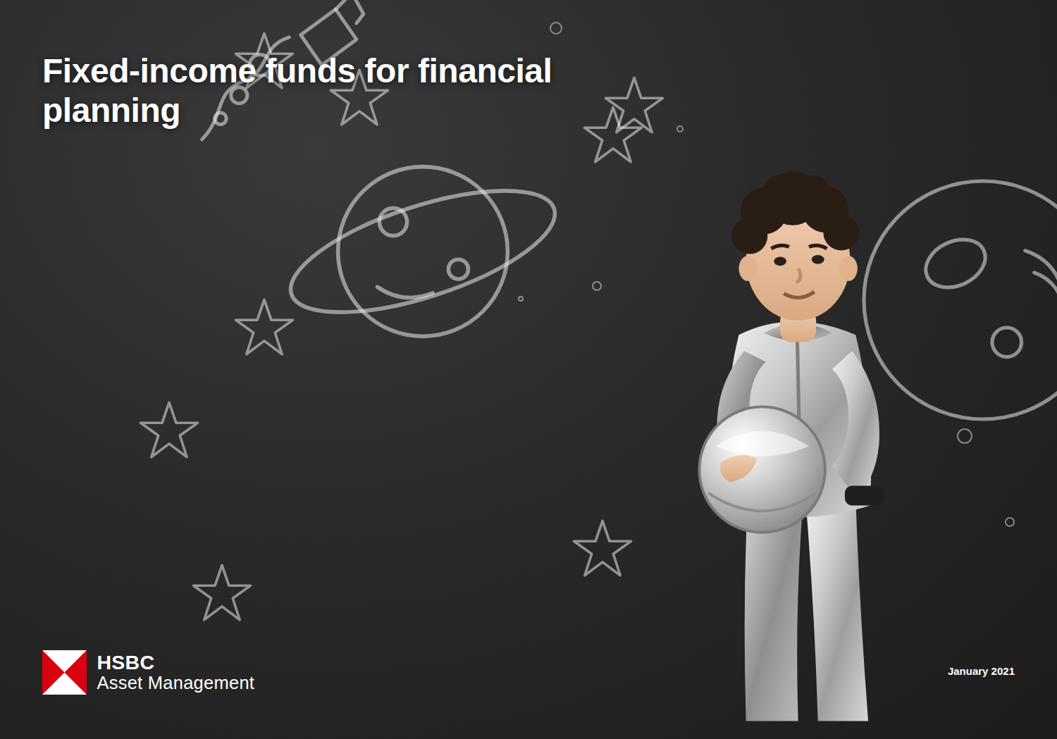Fixed-income funds for financial planning
HSBC Asset Management
January 2021